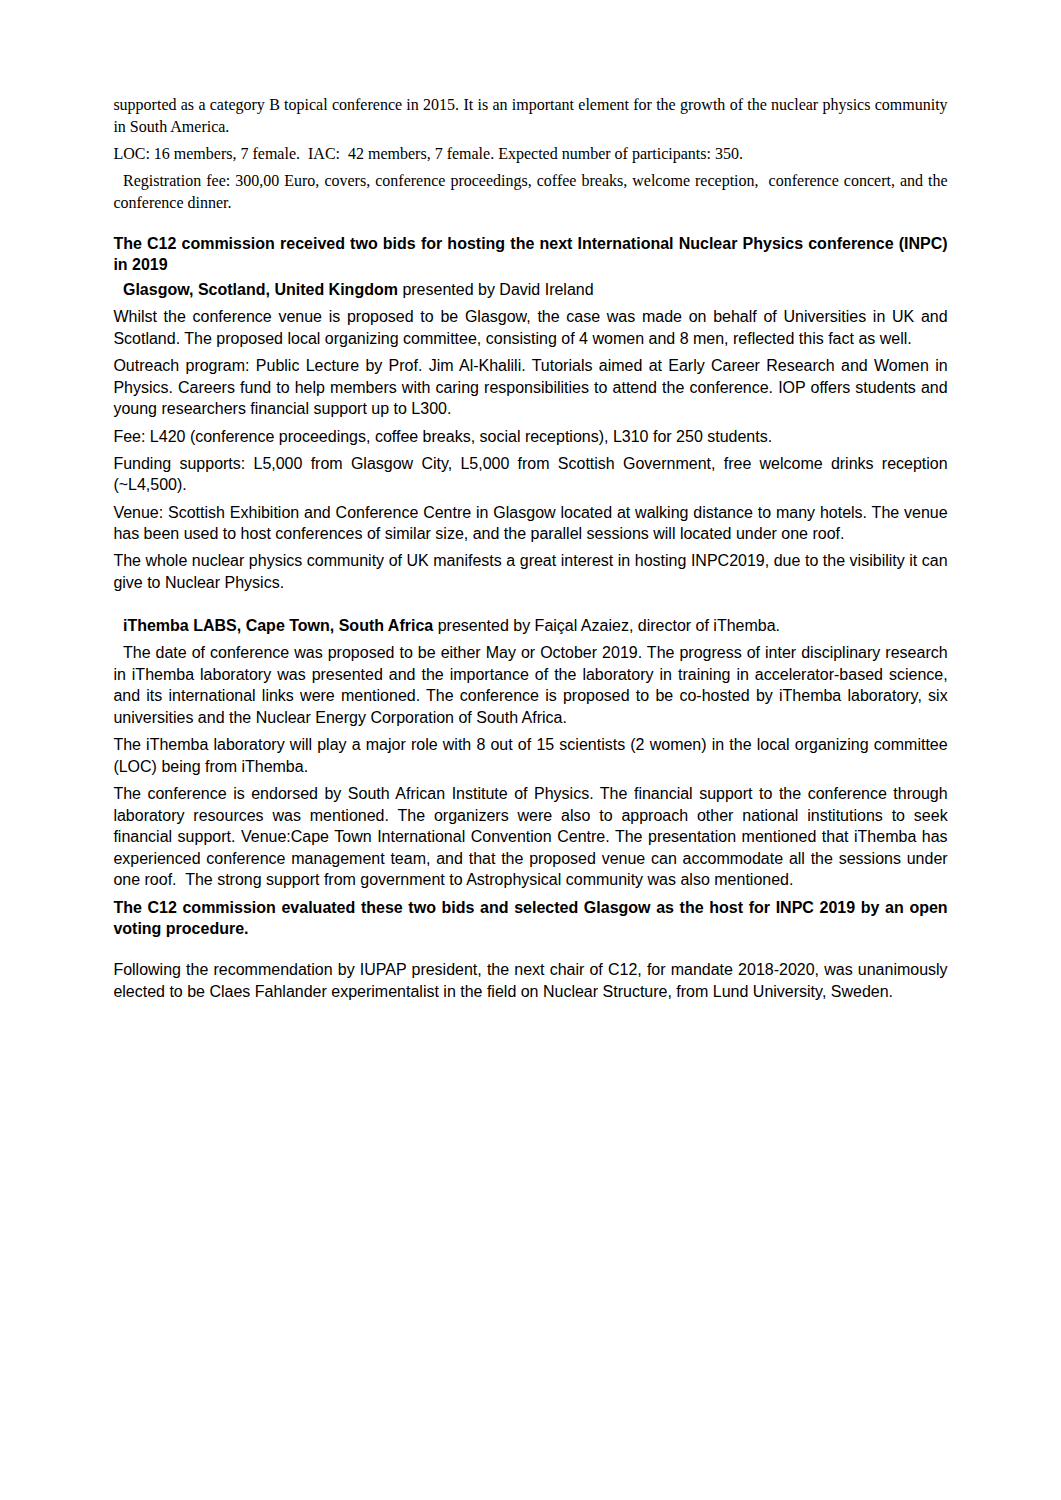supported as a category B topical conference in 2015. It is an important element for the growth of the nuclear physics community in South America.
LOC: 16 members, 7 female. IAC: 42 members, 7 female. Expected number of participants: 350.
Registration fee: 300,00 Euro, covers, conference proceedings, coffee breaks, welcome reception, conference concert, and the conference dinner.
The C12 commission received two bids for hosting the next International Nuclear Physics conference (INPC) in 2019
Glasgow, Scotland, United Kingdom presented by David Ireland
Whilst the conference venue is proposed to be Glasgow, the case was made on behalf of Universities in UK and Scotland. The proposed local organizing committee, consisting of 4 women and 8 men, reflected this fact as well.
Outreach program: Public Lecture by Prof. Jim Al-Khalili. Tutorials aimed at Early Career Research and Women in Physics. Careers fund to help members with caring responsibilities to attend the conference. IOP offers students and young researchers financial support up to L300.
Fee: L420 (conference proceedings, coffee breaks, social receptions), L310 for 250 students.
Funding supports: L5,000 from Glasgow City, L5,000 from Scottish Government, free welcome drinks reception (~L4,500).
Venue: Scottish Exhibition and Conference Centre in Glasgow located at walking distance to many hotels. The venue has been used to host conferences of similar size, and the parallel sessions will located under one roof.
The whole nuclear physics community of UK manifests a great interest in hosting INPC2019, due to the visibility it can give to Nuclear Physics.
iThemba LABS, Cape Town, South Africa presented by Faiçal Azaiez, director of iThemba.
The date of conference was proposed to be either May or October 2019. The progress of inter disciplinary research in iThemba laboratory was presented and the importance of the laboratory in training in accelerator-based science, and its international links were mentioned. The conference is proposed to be co-hosted by iThemba laboratory, six universities and the Nuclear Energy Corporation of South Africa.
The iThemba laboratory will play a major role with 8 out of 15 scientists (2 women) in the local organizing committee (LOC) being from iThemba.
The conference is endorsed by South African Institute of Physics. The financial support to the conference through laboratory resources was mentioned. The organizers were also to approach other national institutions to seek financial support. Venue:Cape Town International Convention Centre. The presentation mentioned that iThemba has experienced conference management team, and that the proposed venue can accommodate all the sessions under one roof. The strong support from government to Astrophysical community was also mentioned.
The C12 commission evaluated these two bids and selected Glasgow as the host for INPC 2019 by an open voting procedure.
Following the recommendation by IUPAP president, the next chair of C12, for mandate 2018-2020, was unanimously elected to be Claes Fahlander experimentalist in the field on Nuclear Structure, from Lund University, Sweden.